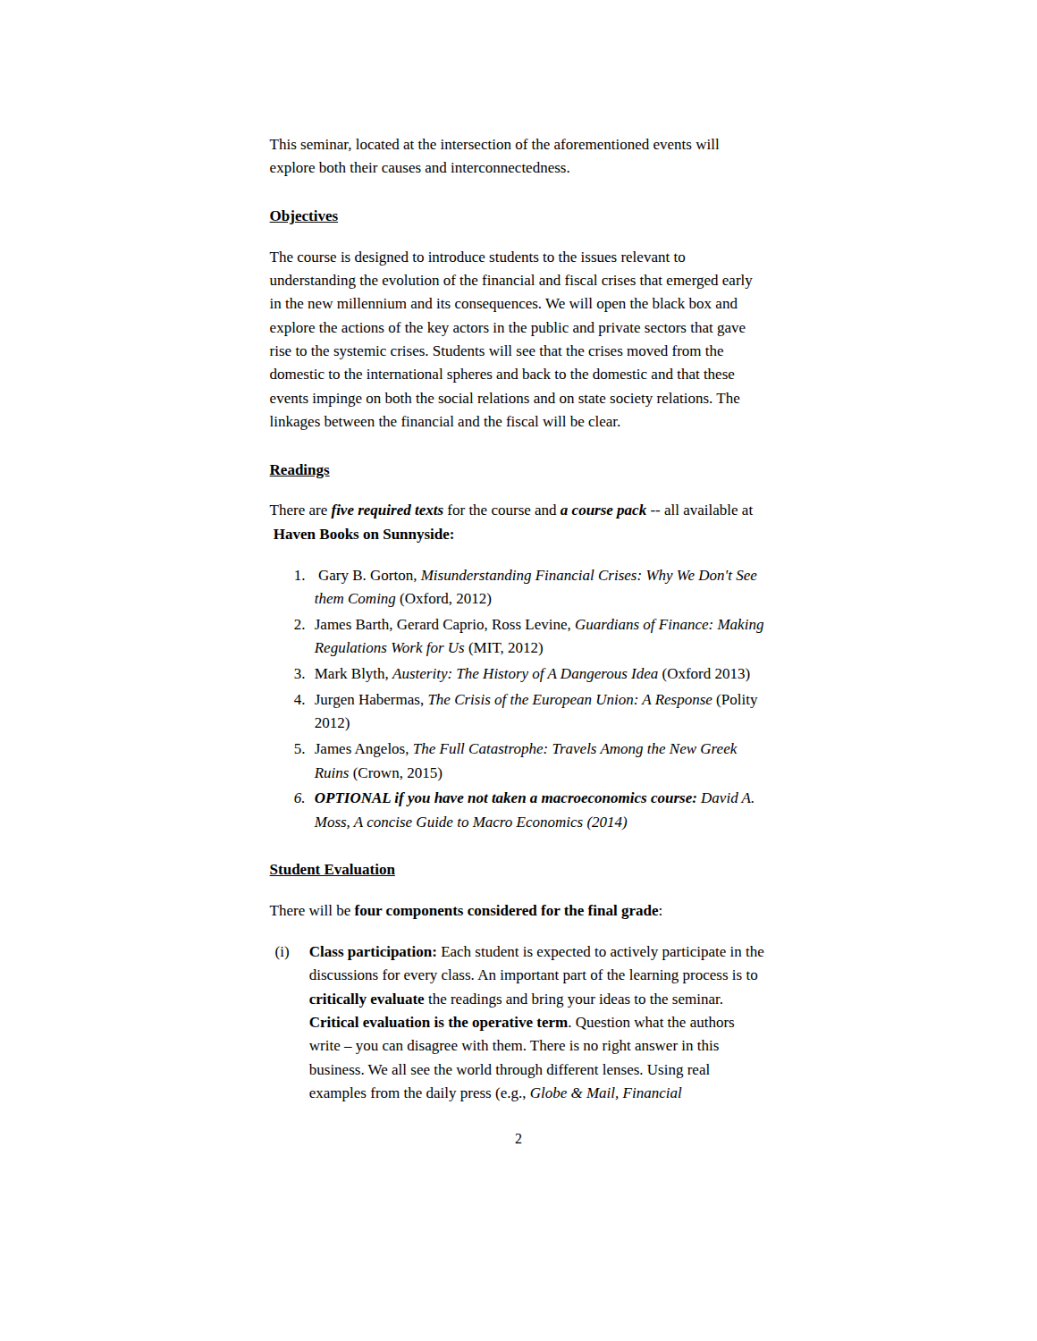This seminar, located at the intersection of the aforementioned events will explore both their causes and interconnectedness.
Objectives
The course is designed to introduce students to the issues relevant to understanding the evolution of the financial and fiscal crises that emerged early in the new millennium and its consequences. We will open the black box and explore the actions of the key actors in the public and private sectors that gave rise to the systemic crises. Students will see that the crises moved from the domestic to the international spheres and back to the domestic and that these events impinge on both the social relations and on state society relations. The linkages between the financial and the fiscal will be clear.
Readings
There are five required texts for the course and a course pack -- all available at Haven Books on Sunnyside:
Gary B. Gorton, Misunderstanding Financial Crises: Why We Don't See them Coming (Oxford, 2012)
James Barth, Gerard Caprio, Ross Levine, Guardians of Finance: Making Regulations Work for Us (MIT, 2012)
Mark Blyth, Austerity: The History of A Dangerous Idea (Oxford 2013)
Jurgen Habermas, The Crisis of the European Union: A Response (Polity 2012)
James Angelos, The Full Catastrophe: Travels Among the New Greek Ruins (Crown, 2015)
OPTIONAL if you have not taken a macroeconomics course: David A. Moss, A concise Guide to Macro Economics (2014)
Student Evaluation
There will be four components considered for the final grade:
(i)
Class participation: Each student is expected to actively participate in the discussions for every class. An important part of the learning process is to critically evaluate the readings and bring your ideas to the seminar. Critical evaluation is the operative term. Question what the authors write – you can disagree with them. There is no right answer in this business. We all see the world through different lenses. Using real examples from the daily press (e.g., Globe & Mail, Financial
2